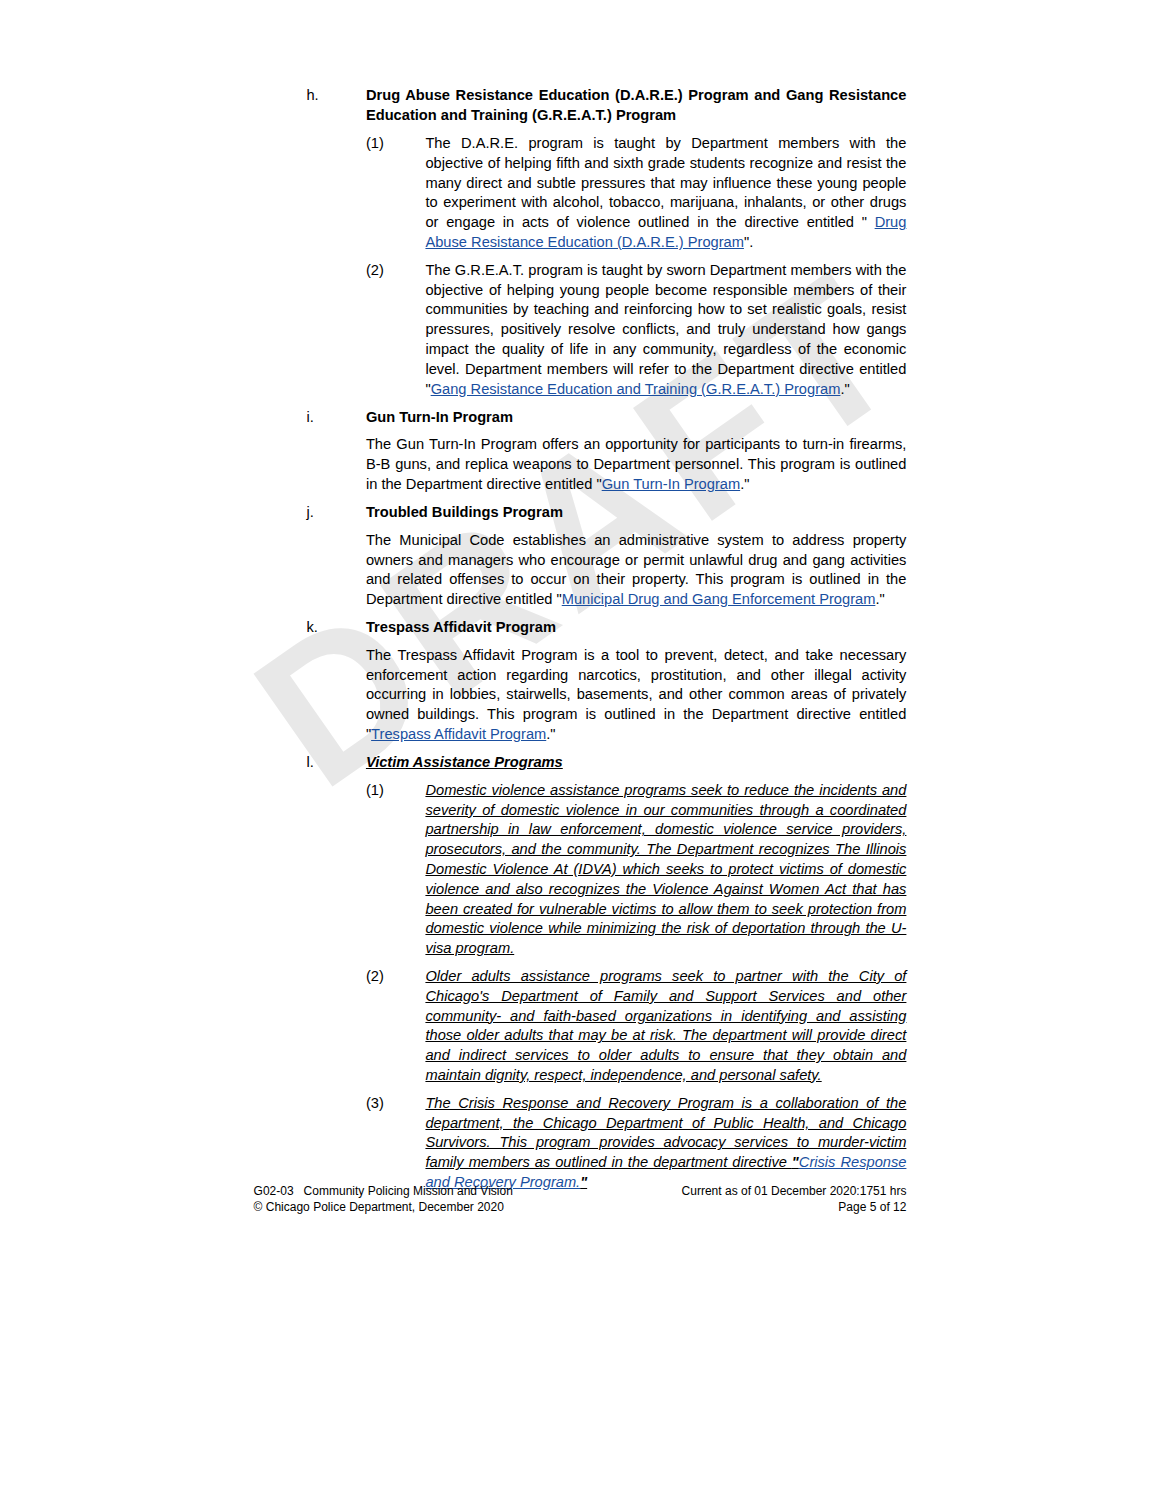DRAFT
h.
Drug Abuse Resistance Education (D.A.R.E.) Program and Gang Resistance Education and Training (G.R.E.A.T.) Program
(1)
The D.A.R.E. program is taught by Department members with the objective of helping fifth and sixth grade students recognize and resist the many direct and subtle pressures that may influence these young people to experiment with alcohol, tobacco, marijuana, inhalants, or other drugs or engage in acts of violence outlined in the directive entitled " Drug Abuse Resistance Education (D.A.R.E.) Program".
(2)
The G.R.E.A.T. program is taught by sworn Department members with the objective of helping young people become responsible members of their communities by teaching and reinforcing how to set realistic goals, resist pressures, positively resolve conflicts, and truly understand how gangs impact the quality of life in any community, regardless of the economic level. Department members will refer to the Department directive entitled "Gang Resistance Education and Training (G.R.E.A.T.) Program."
i.
Gun Turn-In Program
The Gun Turn-In Program offers an opportunity for participants to turn-in firearms, B-B guns, and replica weapons to Department personnel. This program is outlined in the Department directive entitled "Gun Turn-In Program."
j.
Troubled Buildings Program
The Municipal Code establishes an administrative system to address property owners and managers who encourage or permit unlawful drug and gang activities and related offenses to occur on their property. This program is outlined in the Department directive entitled "Municipal Drug and Gang Enforcement Program."
k.
Trespass Affidavit Program
The Trespass Affidavit Program is a tool to prevent, detect, and take necessary enforcement action regarding narcotics, prostitution, and other illegal activity occurring in lobbies, stairwells, basements, and other common areas of privately owned buildings. This program is outlined in the Department directive entitled "Trespass Affidavit Program."
l.
Victim Assistance Programs
(1)
Domestic violence assistance programs seek to reduce the incidents and severity of domestic violence in our communities through a coordinated partnership in law enforcement, domestic violence service providers, prosecutors, and the community. The Department recognizes The Illinois Domestic Violence At (IDVA) which seeks to protect victims of domestic violence and also recognizes the Violence Against Women Act that has been created for vulnerable victims to allow them to seek protection from domestic violence while minimizing the risk of deportation through the U-visa program.
(2)
Older adults assistance programs seek to partner with the City of Chicago's Department of Family and Support Services and other community- and faith-based organizations in identifying and assisting those older adults that may be at risk. The department will provide direct and indirect services to older adults to ensure that they obtain and maintain dignity, respect, independence, and personal safety.
(3)
The Crisis Response and Recovery Program is a collaboration of the department, the Chicago Department of Public Health, and Chicago Survivors. This program provides advocacy services to murder-victim family members as outlined in the department directive "Crisis Response and Recovery Program."
G02-03 Community Policing Mission and Vision
© Chicago Police Department, December 2020
Current as of 01 December 2020:1751 hrs
Page 5 of 12